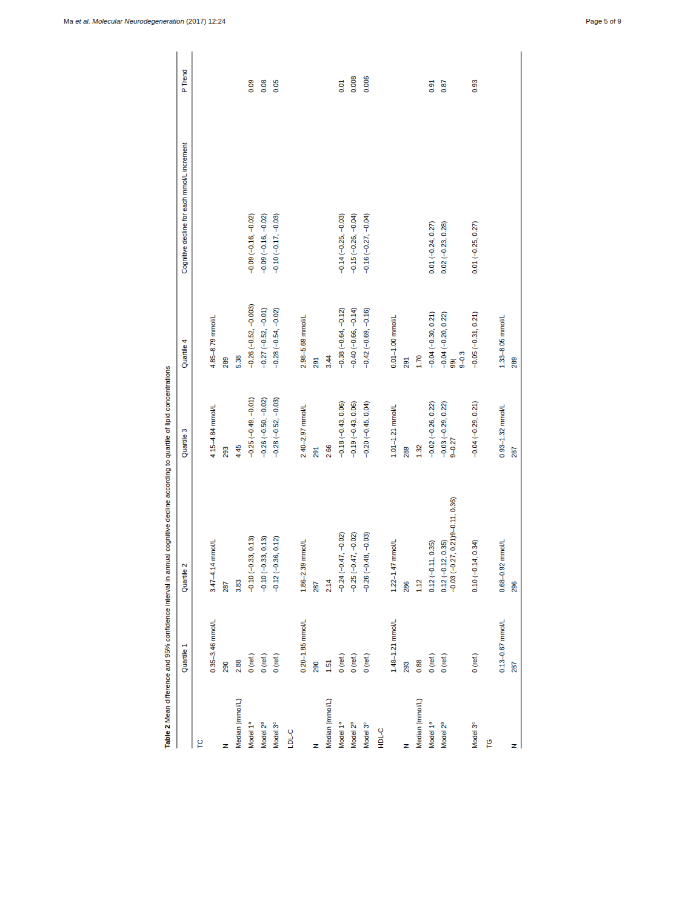Ma et al. Molecular Neurodegeneration (2017) 12:24
Page 5 of 9
Table 2 Mean difference and 95% confidence interval in annual cognitive decline according to quartile of lipid concentrations
| | Quartile 1 | Quartile 2 | Quartile 3 | Quartile 4 | Cognitive decline for each mmol/L increment | P Trend |
| --- | --- | --- | --- | --- | --- | --- |
| TC | | | | | | |
| | 0.35–3.46 mmol/L | 3.47–4.14 mmol/L | 4.15–4.84 mmol/L | 4.85–8.79 mmol/L | | |
| N | 290 | 287 | 293 | 289 | | |
| Median (mmol/L) | 2.88 | 3.83 | 4.45 | 5.38 | | |
| Model 1 a | 0 (ref.) | −0.10 (−0.33, 0.13) | −0.25 (−0.49, −0.01) | −0.26 (−0.52, −0.003) | −0.09 (−0.16, −0.02) | 0.09 |
| Model 2 b | 0 (ref.) | −0.10 (−0.33, 0.13) | −0.26 (−0.50, −0.02) | −0.27 (−0.52, −0.01) | −0.09 (−0.16, −0.02) | 0.08 |
| Model 3 c | 0 (ref.) | −0.12 (−0.36, 0.12) | −0.28 (−0.52, −0.03) | −0.28 (−0.54, −0.02) | −0.10 (−0.17, −0.03) | 0.05 |
| LDL-C | | | | | | |
| | 0.20–1.85 mmol/L | 1.86–2.39 mmol/L | 2.40–2.97 mmol/L | 2.98–5.69 mmol/L | | |
| N | 290 | 287 | 291 | 291 | | |
| Median (mmol/L) | 1.51 | 2.14 | 2.66 | 3.44 | | |
| Model 1 a | 0 (ref.) | −0.24 (−0.47, −0.02) | −0.18 (−0.43, 0.06) | −0.38 (−0.64, −0.12) | −0.14 (−0.25, −0.03) | 0.01 |
| Model 2 b | 0 (ref.) | −0.25 (−0.47, −0.02) | −0.19 (−0.43, 0.06) | −0.40 (−0.66, −0.14) | −0.15 (−0.26, −0.04) | 0.008 |
| Model 3 c | 0 (ref.) | −0.26 (−0.48, −0.03) | −0.20 (−0.45, 0.04) | −0.42 (−0.69, −0.16) | −0.16 (−0.27, −0.04) | 0.006 |
| HDL-C | | | | | | |
| | 1.48–1.21 mmol/L | 1.22–1.47 mmol/L | 1.01–1.21 mmol/L | 0.01–1.00 mmol/L | | |
| N | 293 | 286 | 289 | 291 | | |
| Median (mmol/L) | 0.88 | 1.12 | 1.32 | 1.70 | | |
| Model 1 a | 0 (ref.) | 0.12 (−0.11, 0.35) | −0.02 (−0.26, 0.22) | −0.04 (−0.30, 0.21) | 0.01 (−0.24, 0.27) | 0.91 |
| Model 2 b | 0 (ref.) | 0.12 (−0.12, 0.35) −0.03 (−0.27, 0.21)9–0.11, 0.36) | −0.03 (−0.29, 0.22) 9–0.27 | −0.04 (−0.20, 0.22) 99( 9–0.3 | 0.02 (−0.23, 0.28) | 0.87 |
| Model 3 c | 0 (ref.) | 0.10 (−0.14, 0.34) | −0.04 (−0.29, 0.21) | −0.05 (−0.31, 0.21) | 0.01 (−0.25, 0.27) | 0.93 |
| TG | | | | | | |
| | 0.13–0.67 mmol/L | 0.68–0.92 mmol/L | 0.93–1.32 mmol/L | 1.33–8.05 mmol/L | | |
| N | 287 | 296 | 287 | 289 | | |